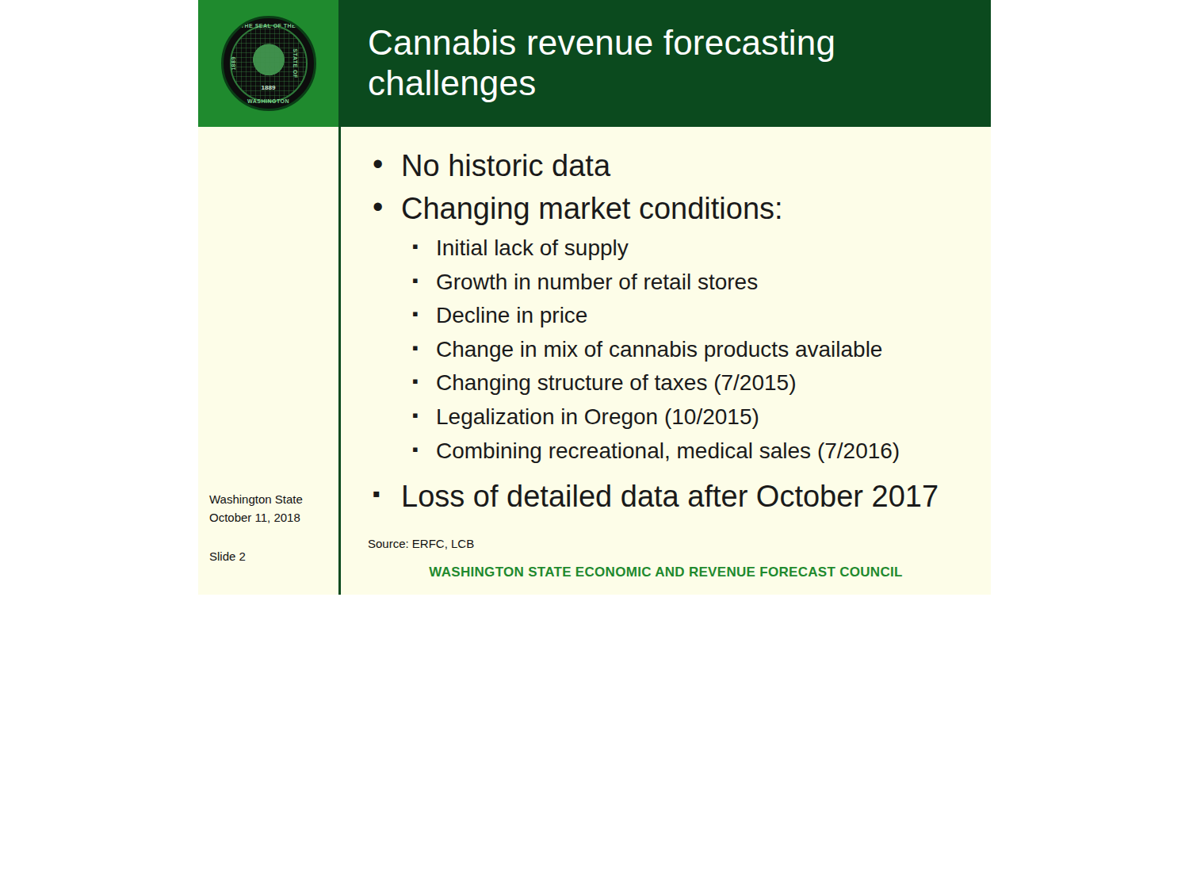THE SEAL OF THE STATE OF WASHINGTON 1889
1889
Cannabis revenue forecasting challenges
Washington State
October 11, 2018
Slide 2
No historic data
Changing market conditions:
Initial lack of supply
Growth in number of retail stores
Decline in price
Change in mix of cannabis products available
Changing structure of taxes (7/2015)
Legalization in Oregon (10/2015)
Combining recreational, medical sales (7/2016)
Loss of detailed data after October 2017
Source: ERFC, LCB
WASHINGTON STATE ECONOMIC AND REVENUE FORECAST COUNCIL